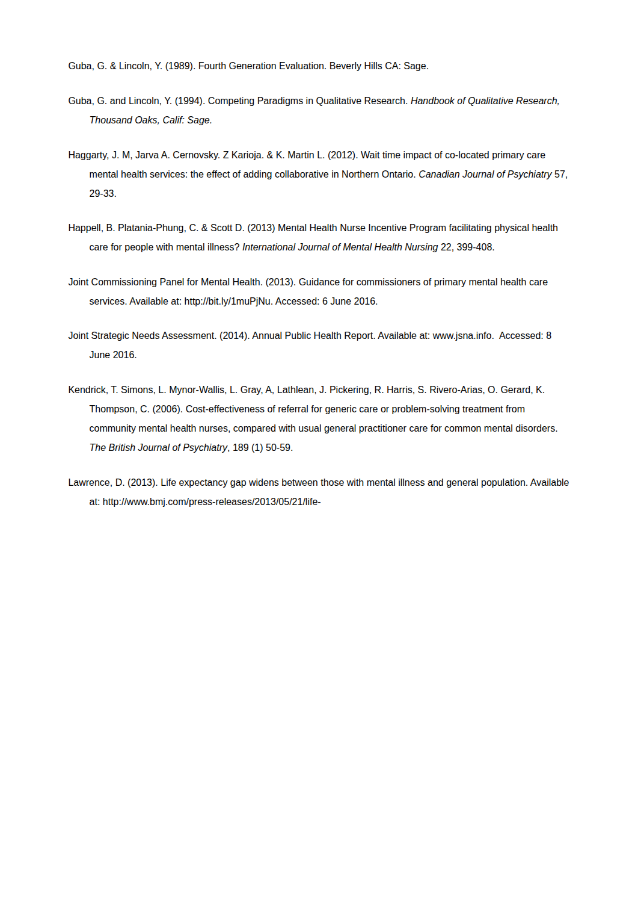Guba, G. & Lincoln, Y. (1989). Fourth Generation Evaluation. Beverly Hills CA: Sage.
Guba, G. and Lincoln, Y. (1994). Competing Paradigms in Qualitative Research. Handbook of Qualitative Research, Thousand Oaks, Calif: Sage.
Haggarty, J. M, Jarva A. Cernovsky. Z Karioja. & K. Martin L. (2012). Wait time impact of co-located primary care mental health services: the effect of adding collaborative in Northern Ontario. Canadian Journal of Psychiatry 57, 29-33.
Happell, B. Platania-Phung, C. & Scott D. (2013) Mental Health Nurse Incentive Program facilitating physical health care for people with mental illness? International Journal of Mental Health Nursing 22, 399-408.
Joint Commissioning Panel for Mental Health. (2013). Guidance for commissioners of primary mental health care services. Available at: http://bit.ly/1muPjNu. Accessed: 6 June 2016.
Joint Strategic Needs Assessment. (2014). Annual Public Health Report. Available at: www.jsna.info. Accessed: 8 June 2016.
Kendrick, T. Simons, L. Mynor-Wallis, L. Gray, A, Lathlean, J. Pickering, R. Harris, S. Rivero-Arias, O. Gerard, K. Thompson, C. (2006). Cost-effectiveness of referral for generic care or problem-solving treatment from community mental health nurses, compared with usual general practitioner care for common mental disorders. The British Journal of Psychiatry, 189 (1) 50-59.
Lawrence, D. (2013). Life expectancy gap widens between those with mental illness and general population. Available at: http://www.bmj.com/press-releases/2013/05/21/life-